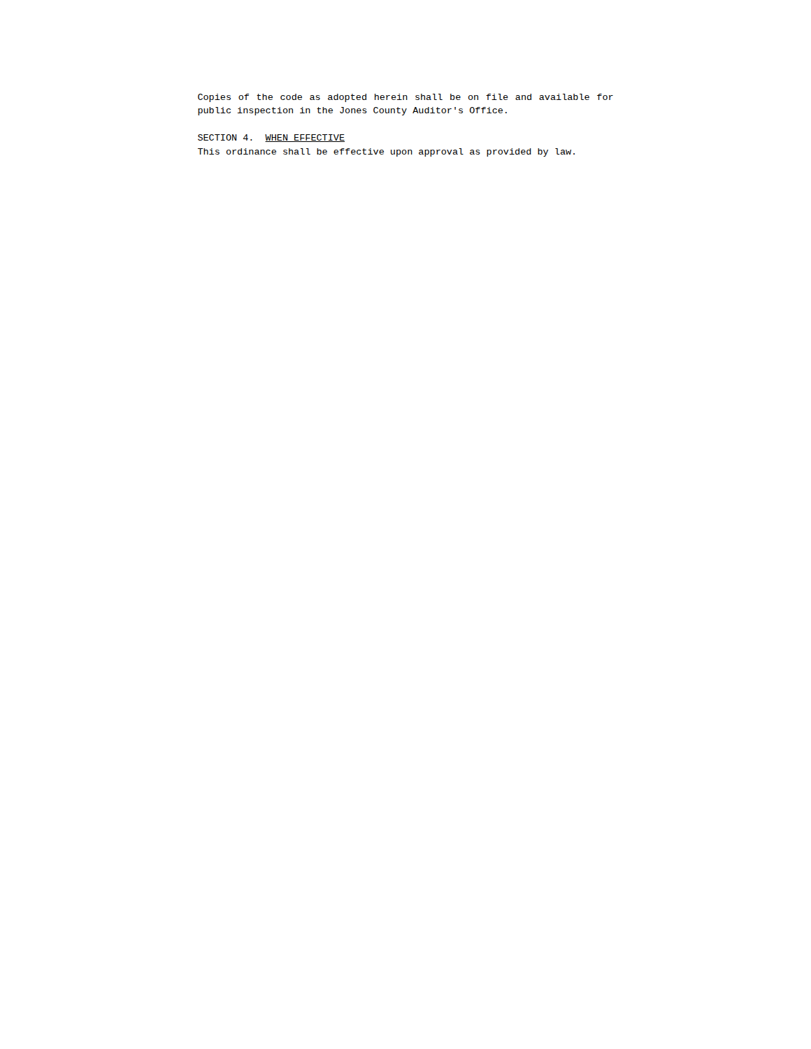Copies of the code as adopted herein shall be on file and available for public inspection in the Jones County Auditor's Office.
SECTION 4. WHEN EFFECTIVE
This ordinance shall be effective upon approval as provided by law.